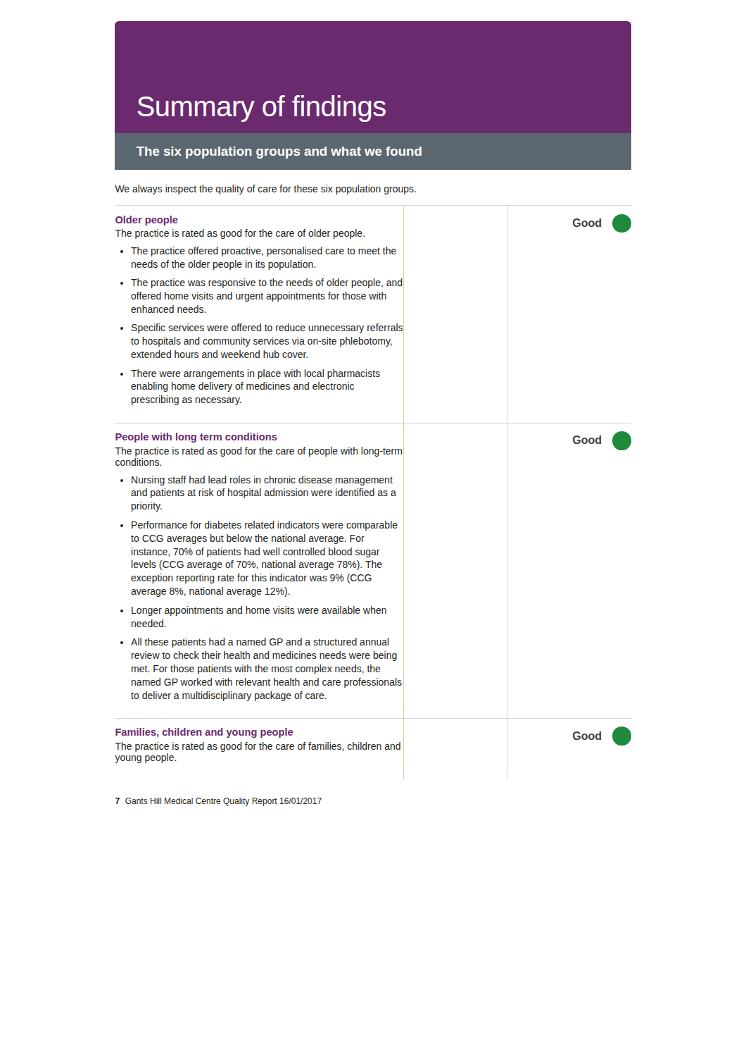Summary of findings
The six population groups and what we found
We always inspect the quality of care for these six population groups.
| Older people The practice is rated as good for the care of older people. The practice offered proactive, personalised care to meet the needs of the older people in its population. The practice was responsive to the needs of older people, and offered home visits and urgent appointments for those with enhanced needs. Specific services were offered to reduce unnecessary referrals to hospitals and community services via on-site phlebotomy, extended hours and weekend hub cover. There were arrangements in place with local pharmacists enabling home delivery of medicines and electronic prescribing as necessary. | | Good |
| People with long term conditions The practice is rated as good for the care of people with long-term conditions. Nursing staff had lead roles in chronic disease management and patients at risk of hospital admission were identified as a priority. Performance for diabetes related indicators were comparable to CCG averages but below the national average. For instance, 70% of patients had well controlled blood sugar levels (CCG average of 70%, national average 78%). The exception reporting rate for this indicator was 9% (CCG average 8%, national average 12%). Longer appointments and home visits were available when needed. All these patients had a named GP and a structured annual review to check their health and medicines needs were being met. For those patients with the most complex needs, the named GP worked with relevant health and care professionals to deliver a multidisciplinary package of care. | | Good |
| Families, children and young people The practice is rated as good for the care of families, children and young people. | | Good |
7 Gants Hill Medical Centre Quality Report 16/01/2017